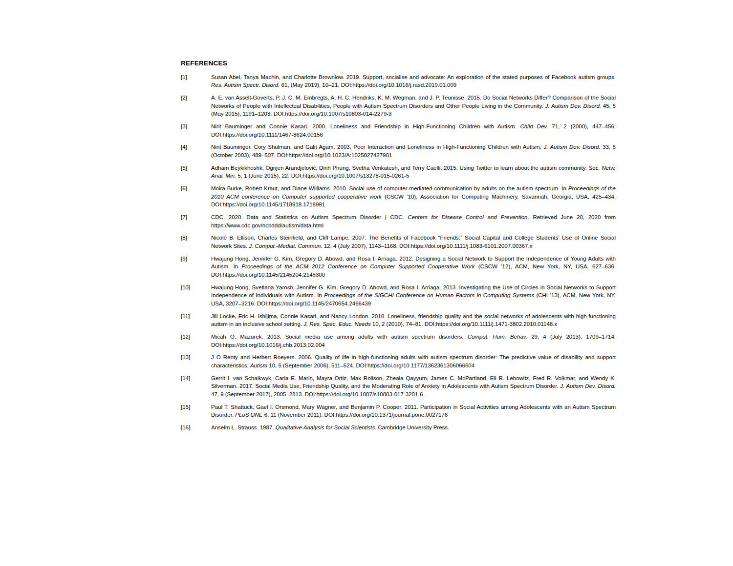REFERENCES
[1] Susan Abel, Tanya Machin, and Charlotte Brownlow. 2019. Support, socialise and advocate: An exploration of the stated purposes of Facebook autism groups. Res. Autism Spectr. Disord. 61, (May 2019), 10–21. DOI:https://doi.org/10.1016/j.rasd.2019.01.009
[2] A. E. van Asselt-Goverts, P. J. C. M. Embregts, A. H. C. Hendriks, K. M. Wegman, and J. P. Teunisse. 2015. Do Social Networks Differ? Comparison of the Social Networks of People with Intellectual Disabilities, People with Autism Spectrum Disorders and Other People Living in the Community. J. Autism Dev. Disord. 45, 5 (May 2015), 1191–1203. DOI:https://doi.org/10.1007/s10803-014-2279-3
[3] Nirit Bauminger and Connie Kasari. 2000. Loneliness and Friendship in High-Functioning Children with Autism. Child Dev. 71, 2 (2000), 447–456. DOI:https://doi.org/10.1111/1467-8624.00156
[4] Nirit Bauminger, Cory Shulman, and Galit Agam. 2003. Peer Interaction and Loneliness in High-Functioning Children with Autism. J. Autism Dev. Disord. 33, 5 (October 2003), 489–507. DOI:https://doi.org/10.1023/A:1025827427901
[5] Adham Beykikhoshk, Ognjen Arandjelović, Dinh Phung, Svetha Venkatesh, and Terry Caelli. 2015. Using Twitter to learn about the autism community. Soc. Netw. Anal. Min. 5, 1 (June 2015), 22. DOI:https://doi.org/10.1007/s13278-015-0261-5
[6] Moira Burke, Robert Kraut, and Diane Williams. 2010. Social use of computer-mediated communication by adults on the autism spectrum. In Proceedings of the 2010 ACM conference on Computer supported cooperative work (CSCW ’10), Association for Computing Machinery, Savannah, Georgia, USA, 425–434. DOI:https://doi.org/10.1145/1718918.1718991
[7] CDC. 2020. Data and Statistics on Autism Spectrum Disorder | CDC. Centers for Disease Control and Prevention. Retrieved June 20, 2020 from https://www.cdc.gov/ncbddd/autism/data.html
[8] Nicole B. Ellison, Charles Steinfield, and Cliff Lampe. 2007. The Benefits of Facebook “Friends:” Social Capital and College Students’ Use of Online Social Network Sites. J. Comput.-Mediat. Commun. 12, 4 (July 2007), 1143–1168. DOI:https://doi.org/10.1111/j.1083-6101.2007.00367.x
[9] Hwajung Hong, Jennifer G. Kim, Gregory D. Abowd, and Rosa I. Arriaga. 2012. Designing a Social Network to Support the Independence of Young Adults with Autism. In Proceedings of the ACM 2012 Conference on Computer Supported Cooperative Work (CSCW ’12), ACM, New York, NY, USA, 627–636. DOI:https://doi.org/10.1145/2145204.2145300
[10] Hwajung Hong, Svetlana Yarosh, Jennifer G. Kim, Gregory D. Abowd, and Rosa I. Arriaga. 2013. Investigating the Use of Circles in Social Networks to Support Independence of Individuals with Autism. In Proceedings of the SIGCHI Conference on Human Factors in Computing Systems (CHI ’13), ACM, New York, NY, USA, 3207–3216. DOI:https://doi.org/10.1145/2470654.2466439
[11] Jill Locke, Eric H. Ishijima, Connie Kasari, and Nancy London. 2010. Loneliness, friendship quality and the social networks of adolescents with high-functioning autism in an inclusive school setting. J. Res. Spec. Educ. Needs 10, 2 (2010), 74–81. DOI:https://doi.org/10.1111/j.1471-3802.2010.01148.x
[12] Micah O. Mazurek. 2013. Social media use among adults with autism spectrum disorders. Comput. Hum. Behav. 29, 4 (July 2013), 1709–1714. DOI:https://doi.org/10.1016/j.chb.2013.02.004
[13] J O Renty and Herbert Roeyers. 2006. Quality of life in high-functioning adults with autism spectrum disorder: The predictive value of disability and support characteristics. Autism 10, 5 (September 2006), 511–524. DOI:https://doi.org/10.1177/1362361306066604
[14] Gerrit I. van Schalkwyk, Carla E. Marin, Mayra Ortiz, Max Rolison, Zheala Qayyum, James C. McPartland, Eli R. Lebowitz, Fred R. Volkmar, and Wendy K. Silverman. 2017. Social Media Use, Friendship Quality, and the Moderating Role of Anxiety in Adolescents with Autism Spectrum Disorder. J. Autism Dev. Disord. 47, 9 (September 2017), 2805–2813. DOI:https://doi.org/10.1007/s10803-017-3201-6
[15] Paul T. Shattuck, Gael I. Orsmond, Mary Wagner, and Benjamin P. Cooper. 2011. Participation in Social Activities among Adolescents with an Autism Spectrum Disorder. PLoS ONE 6, 11 (November 2011). DOI:https://doi.org/10.1371/journal.pone.0027176
[16] Anselm L. Strauss. 1987. Qualitative Analysis for Social Scientists. Cambridge University Press.